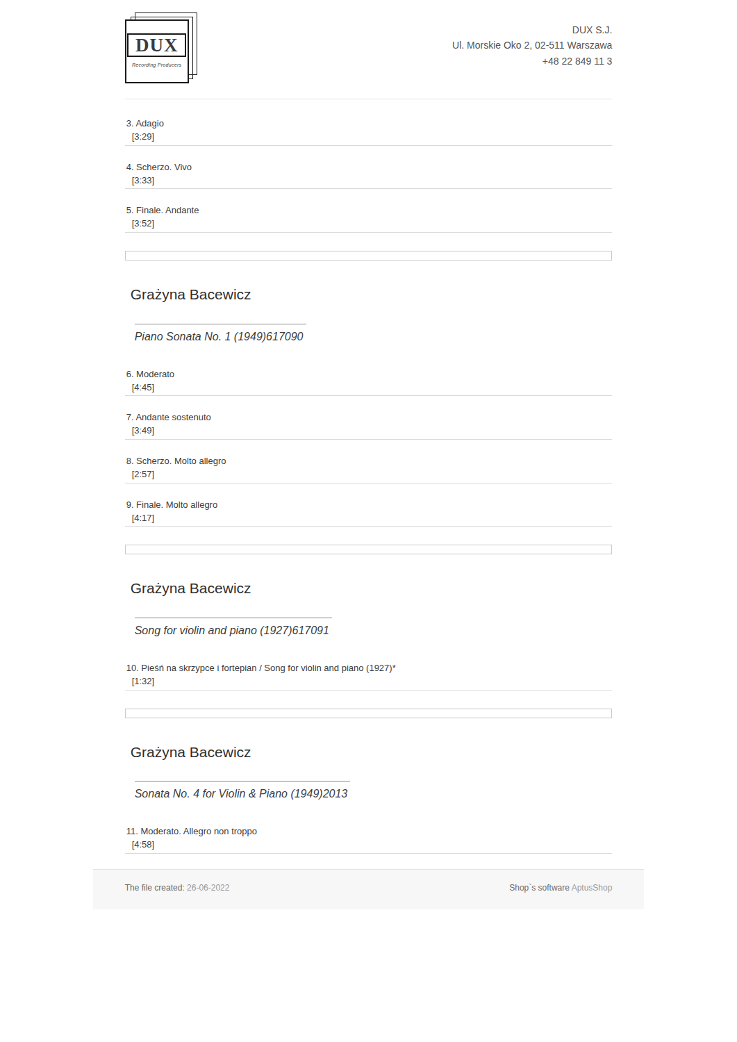DUX
Recording Producers
DUX S.J.
Ul. Morskie Oko 2, 02-511 Warszawa
+48 22 849 11 3
3. Adagio
[3:29]
4. Scherzo. Vivo
[3:33]
5. Finale. Andante
[3:52]
Grażyna Bacewicz
Piano Sonata No. 1 (1949)617090
6. Moderato
[4:45]
7. Andante sostenuto
[3:49]
8. Scherzo. Molto allegro
[2:57]
9. Finale. Molto allegro
[4:17]
Grażyna Bacewicz
Song for violin and piano (1927)617091
10. Pieśń na skrzypce i fortepian / Song for violin and piano (1927)*
[1:32]
Grażyna Bacewicz
Sonata No. 4 for Violin & Piano (1949)2013
11. Moderato. Allegro non troppo
[4:58]
The file created: 26-06-2022
Shop`s software AptusShop